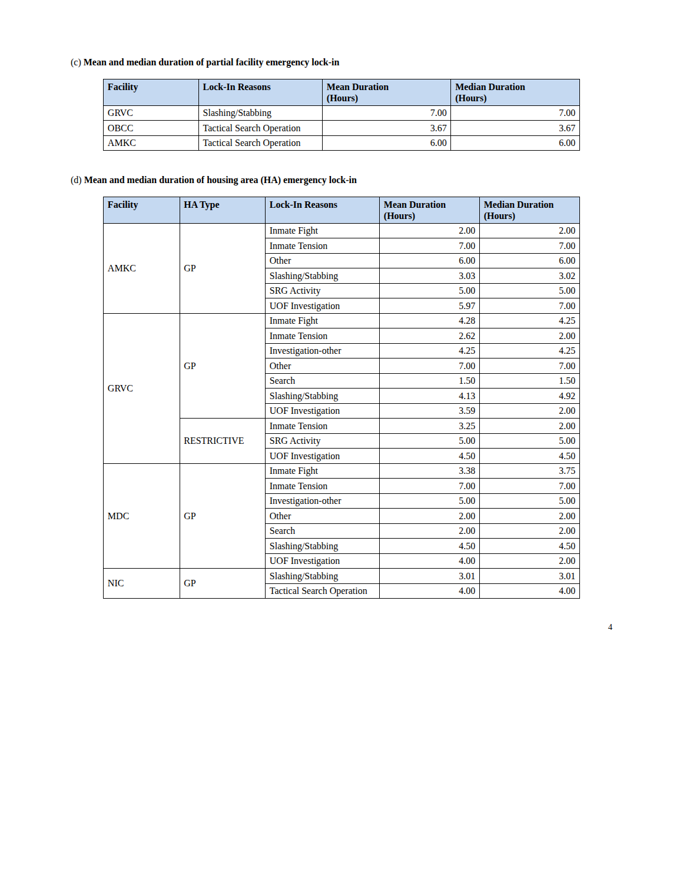(c) Mean and median duration of partial facility emergency lock-in
| Facility | Lock-In Reasons | Mean Duration (Hours) | Median Duration (Hours) |
| --- | --- | --- | --- |
| GRVC | Slashing/Stabbing | 7.00 | 7.00 |
| OBCC | Tactical Search Operation | 3.67 | 3.67 |
| AMKC | Tactical Search Operation | 6.00 | 6.00 |
(d) Mean and median duration of housing area (HA) emergency lock-in
| Facility | HA Type | Lock-In Reasons | Mean Duration (Hours) | Median Duration (Hours) |
| --- | --- | --- | --- | --- |
| AMKC | GP | Inmate Fight | 2.00 | 2.00 |
| Inmate Tension | 7.00 | 7.00 |
| Other | 6.00 | 6.00 |
| Slashing/Stabbing | 3.03 | 3.02 |
| SRG Activity | 5.00 | 5.00 |
| UOF Investigation | 5.97 | 7.00 |
| GRVC | GP | Inmate Fight | 4.28 | 4.25 |
| Inmate Tension | 2.62 | 2.00 |
| Investigation-other | 4.25 | 4.25 |
| Other | 7.00 | 7.00 |
| Search | 1.50 | 1.50 |
| Slashing/Stabbing | 4.13 | 4.92 |
| UOF Investigation | 3.59 | 2.00 |
| RESTRICTIVE | Inmate Tension | 3.25 | 2.00 |
| SRG Activity | 5.00 | 5.00 |
| UOF Investigation | 4.50 | 4.50 |
| MDC | GP | Inmate Fight | 3.38 | 3.75 |
| Inmate Tension | 7.00 | 7.00 |
| Investigation-other | 5.00 | 5.00 |
| Other | 2.00 | 2.00 |
| Search | 2.00 | 2.00 |
| Slashing/Stabbing | 4.50 | 4.50 |
| UOF Investigation | 4.00 | 2.00 |
| NIC | GP | Slashing/Stabbing | 3.01 | 3.01 |
| Tactical Search Operation | 4.00 | 4.00 |
4